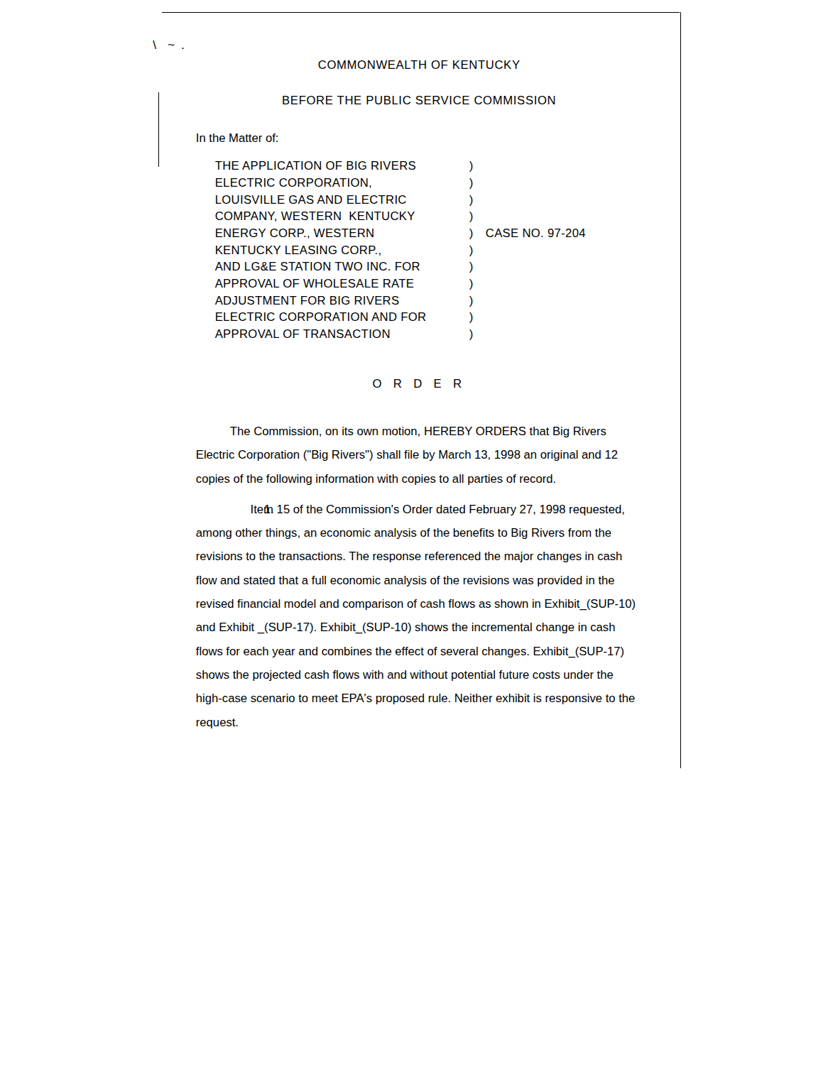\ ~ .
COMMONWEALTH OF KENTUCKY
BEFORE THE PUBLIC SERVICE COMMISSION
In the Matter of:
| THE APPLICATION OF BIG RIVERS | ) | |
| ELECTRIC CORPORATION, | ) | |
| LOUISVILLE GAS AND ELECTRIC | ) | |
| COMPANY, WESTERN KENTUCKY | ) | |
| ENERGY CORP., WESTERN | ) | CASE NO. 97-204 |
| KENTUCKY LEASING CORP., | ) | |
| AND LG&E STATION TWO INC. FOR | ) | |
| APPROVAL OF WHOLESALE RATE | ) | |
| ADJUSTMENT FOR BIG RIVERS | ) | |
| ELECTRIC CORPORATION AND FOR | ) | |
| APPROVAL OF TRANSACTION | ) | |
O R D E R
The Commission, on its own motion, HEREBY ORDERS that Big Rivers Electric Corporation ("Big Rivers") shall file by March 13, 1998 an original and 12 copies of the following information with copies to all parties of record.
1. Item 15 of the Commission's Order dated February 27, 1998 requested, among other things, an economic analysis of the benefits to Big Rivers from the revisions to the transactions. The response referenced the major changes in cash flow and stated that a full economic analysis of the revisions was provided in the revised financial model and comparison of cash flows as shown in Exhibit_(SUP-10) and Exhibit _(SUP-17). Exhibit_(SUP-10) shows the incremental change in cash flows for each year and combines the effect of several changes. Exhibit_(SUP-17) shows the projected cash flows with and without potential future costs under the high-case scenario to meet EPA's proposed rule. Neither exhibit is responsive to the request.